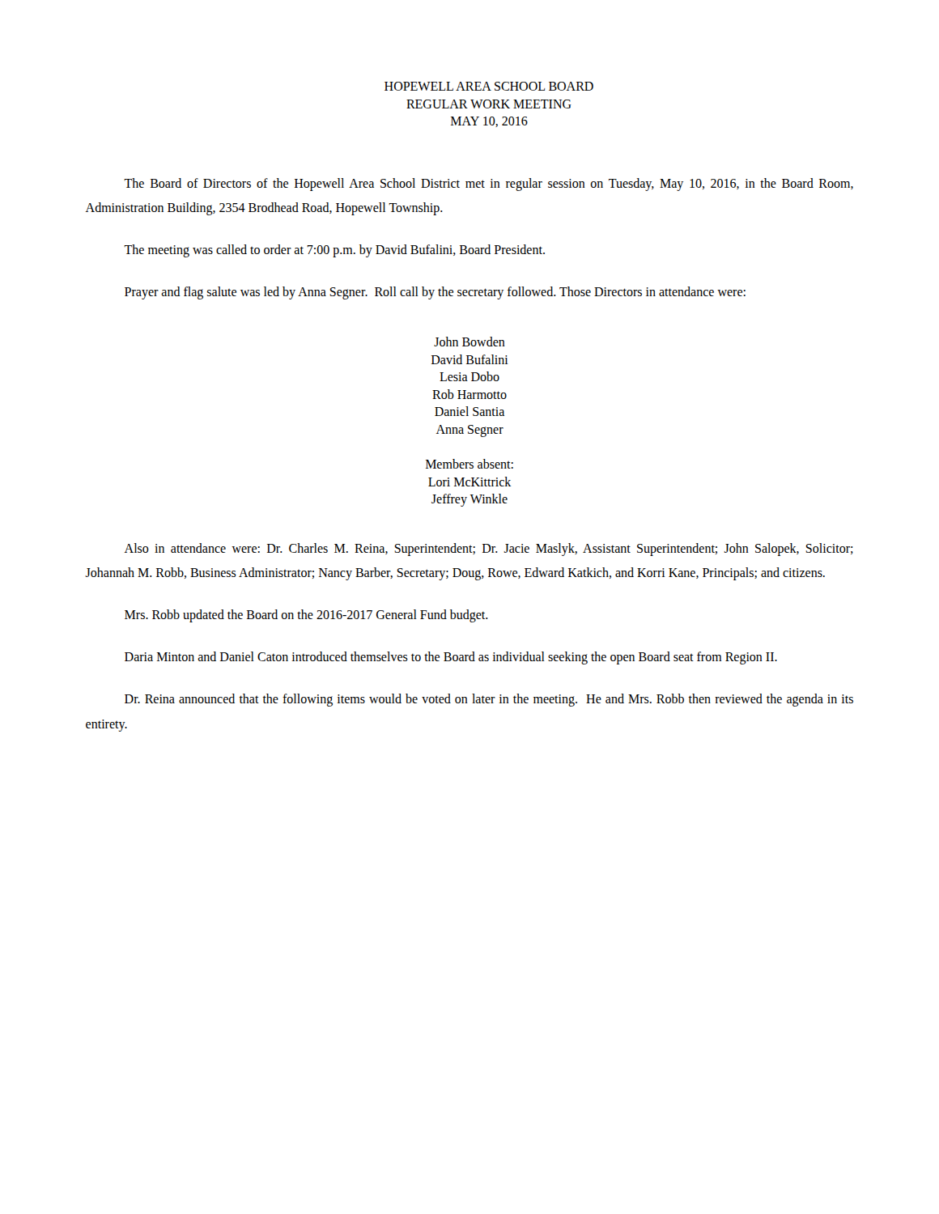HOPEWELL AREA SCHOOL BOARD
REGULAR WORK MEETING
MAY 10, 2016
The Board of Directors of the Hopewell Area School District met in regular session on Tuesday, May 10, 2016, in the Board Room, Administration Building, 2354 Brodhead Road, Hopewell Township.
The meeting was called to order at 7:00 p.m. by David Bufalini, Board President.
Prayer and flag salute was led by Anna Segner. Roll call by the secretary followed. Those Directors in attendance were:
John Bowden
David Bufalini
Lesia Dobo
Rob Harmotto
Daniel Santia
Anna Segner Members absent:
Lori McKittrick
Jeffrey Winkle
Also in attendance were: Dr. Charles M. Reina, Superintendent; Dr. Jacie Maslyk, Assistant Superintendent; John Salopek, Solicitor; Johannah M. Robb, Business Administrator; Nancy Barber, Secretary; Doug, Rowe, Edward Katkich, and Korri Kane, Principals; and citizens.
Mrs. Robb updated the Board on the 2016-2017 General Fund budget.
Daria Minton and Daniel Caton introduced themselves to the Board as individual seeking the open Board seat from Region II.
Dr. Reina announced that the following items would be voted on later in the meeting. He and Mrs. Robb then reviewed the agenda in its entirety.